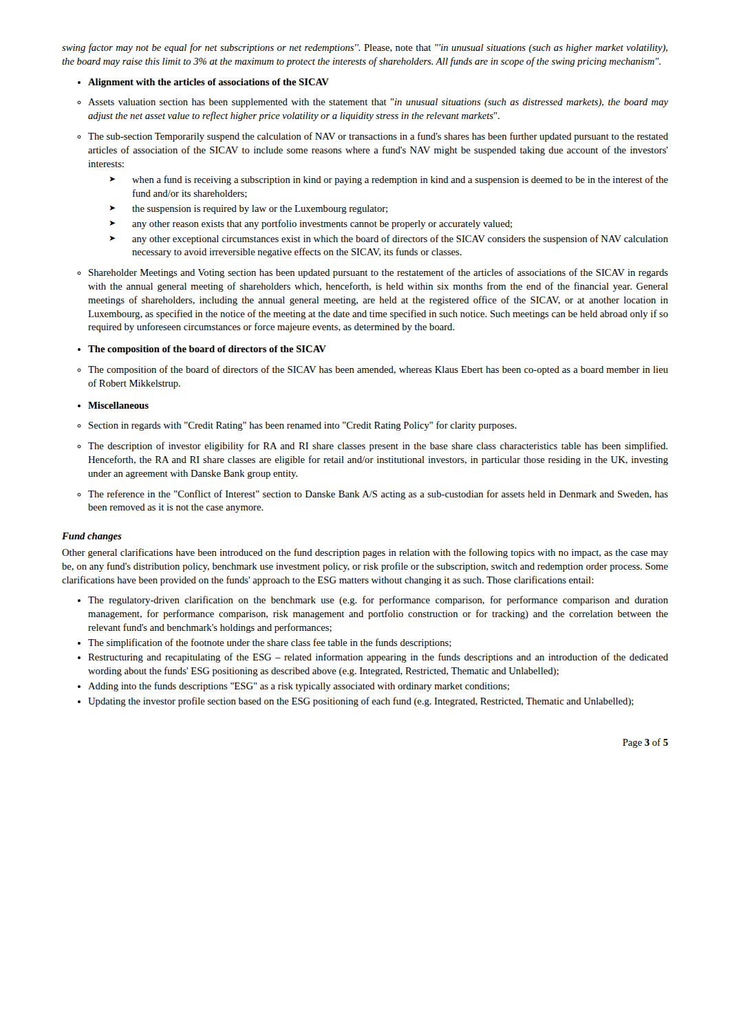swing factor may not be equal for net subscriptions or net redemptions''. Please, note that "'in unusual situations (such as higher market volatility), the board may raise this limit to 3% at the maximum to protect the interests of shareholders. All funds are in scope of the swing pricing mechanism".
Alignment with the articles of associations of the SICAV
Assets valuation section has been supplemented with the statement that "in unusual situations (such as distressed markets), the board may adjust the net asset value to reflect higher price volatility or a liquidity stress in the relevant markets".
The sub-section Temporarily suspend the calculation of NAV or transactions in a fund's shares has been further updated pursuant to the restated articles of association of the SICAV to include some reasons where a fund's NAV might be suspended taking due account of the investors' interests:
when a fund is receiving a subscription in kind or paying a redemption in kind and a suspension is deemed to be in the interest of the fund and/or its shareholders;
the suspension is required by law or the Luxembourg regulator;
any other reason exists that any portfolio investments cannot be properly or accurately valued;
any other exceptional circumstances exist in which the board of directors of the SICAV considers the suspension of NAV calculation necessary to avoid irreversible negative effects on the SICAV, its funds or classes.
Shareholder Meetings and Voting section has been updated pursuant to the restatement of the articles of associations of the SICAV in regards with the annual general meeting of shareholders which, henceforth, is held within six months from the end of the financial year. General meetings of shareholders, including the annual general meeting, are held at the registered office of the SICAV, or at another location in Luxembourg, as specified in the notice of the meeting at the date and time specified in such notice. Such meetings can be held abroad only if so required by unforeseen circumstances or force majeure events, as determined by the board.
The composition of the board of directors of the SICAV
The composition of the board of directors of the SICAV has been amended, whereas Klaus Ebert has been co-opted as a board member in lieu of Robert Mikkelstrup.
Miscellaneous
Section in regards with "Credit Rating" has been renamed into "Credit Rating Policy" for clarity purposes.
The description of investor eligibility for RA and RI share classes present in the base share class characteristics table has been simplified. Henceforth, the RA and RI share classes are eligible for retail and/or institutional investors, in particular those residing in the UK, investing under an agreement with Danske Bank group entity.
The reference in the "Conflict of Interest" section to Danske Bank A/S acting as a sub-custodian for assets held in Denmark and Sweden, has been removed as it is not the case anymore.
Fund changes
Other general clarifications have been introduced on the fund description pages in relation with the following topics with no impact, as the case may be, on any fund's distribution policy, benchmark use investment policy, or risk profile or the subscription, switch and redemption order process. Some clarifications have been provided on the funds' approach to the ESG matters without changing it as such. Those clarifications entail:
The regulatory-driven clarification on the benchmark use (e.g. for performance comparison, for performance comparison and duration management, for performance comparison, risk management and portfolio construction or for tracking) and the correlation between the relevant fund's and benchmark's holdings and performances;
The simplification of the footnote under the share class fee table in the funds descriptions;
Restructuring and recapitulating of the ESG – related information appearing in the funds descriptions and an introduction of the dedicated wording about the funds' ESG positioning as described above (e.g. Integrated, Restricted, Thematic and Unlabelled);
Adding into the funds descriptions "ESG" as a risk typically associated with ordinary market conditions;
Updating the investor profile section based on the ESG positioning of each fund (e.g. Integrated, Restricted, Thematic and Unlabelled);
Page 3 of 5